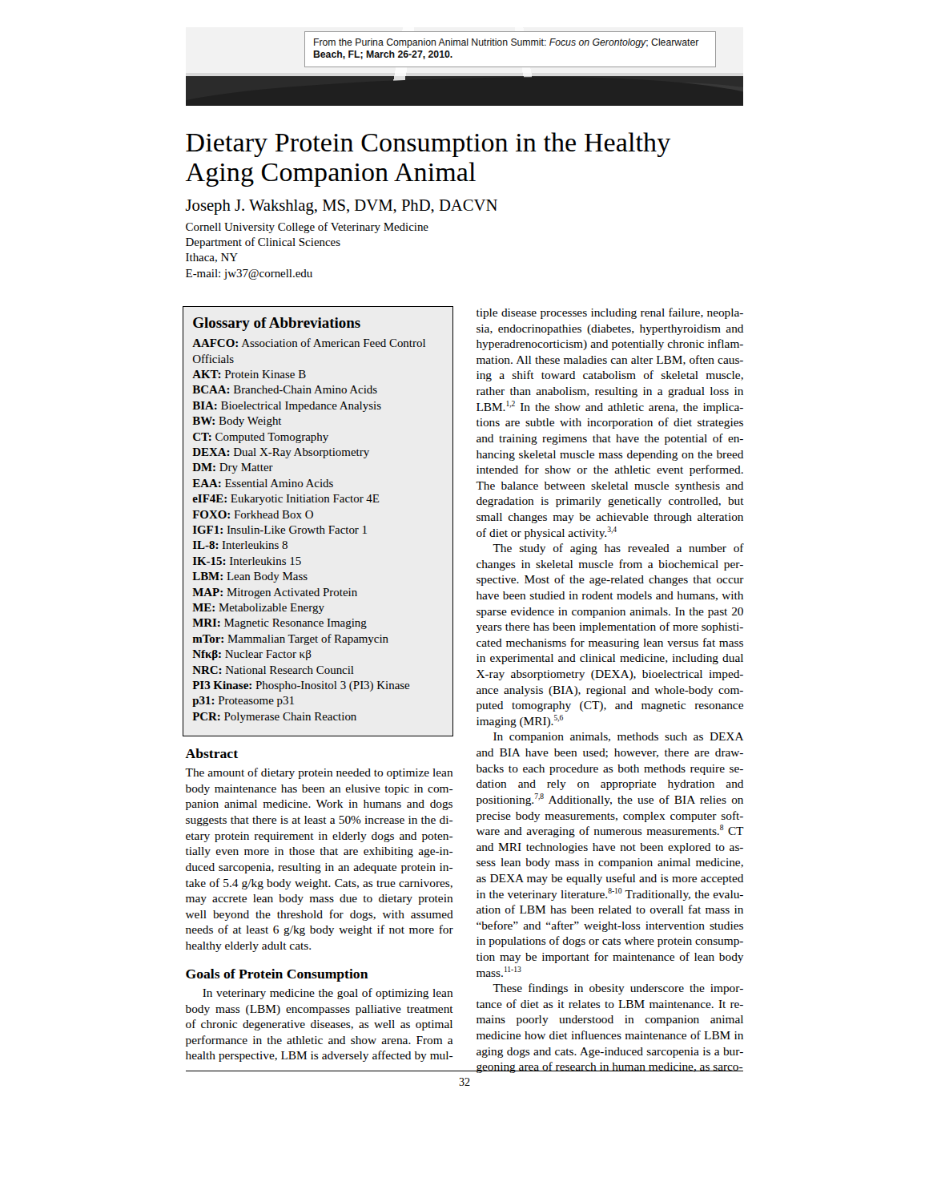From the Purina Companion Animal Nutrition Summit: Focus on Gerontology; Clearwater
Beach, FL; March 26-27, 2010.
Dietary Protein Consumption in the Healthy Aging Companion Animal
Joseph J. Wakshlag, MS, DVM, PhD, DACVN
Cornell University College of Veterinary Medicine
Department of Clinical Sciences
Ithaca, NY
E-mail: jw37@cornell.edu
Glossary of Abbreviations
AAFCO: Association of American Feed Control Officials
AKT: Protein Kinase B
BCAA: Branched-Chain Amino Acids
BIA: Bioelectrical Impedance Analysis
BW: Body Weight
CT: Computed Tomography
DEXA: Dual X-Ray Absorptiometry
DM: Dry Matter
EAA: Essential Amino Acids
eIF4E: Eukaryotic Initiation Factor 4E
FOXO: Forkhead Box O
IGF1: Insulin-Like Growth Factor 1
IL-8: Interleukins 8
IK-15: Interleukins 15
LBM: Lean Body Mass
MAP: Mitrogen Activated Protein
ME: Metabolizable Energy
MRI: Magnetic Resonance Imaging
mTor: Mammalian Target of Rapamycin
Nfκβ: Nuclear Factor κβ
NRC: National Research Council
PI3 Kinase: Phospho-Inositol 3 (PI3) Kinase
p31: Proteasome p31
PCR: Polymerase Chain Reaction
Abstract
The amount of dietary protein needed to optimize lean body maintenance has been an elusive topic in companion animal medicine. Work in humans and dogs suggests that there is at least a 50% increase in the dietary protein requirement in elderly dogs and potentially even more in those that are exhibiting age-induced sarcopenia, resulting in an adequate protein intake of 5.4 g/kg body weight. Cats, as true carnivores, may accrete lean body mass due to dietary protein well beyond the threshold for dogs, with assumed needs of at least 6 g/kg body weight if not more for healthy elderly adult cats.
Goals of Protein Consumption
In veterinary medicine the goal of optimizing lean body mass (LBM) encompasses palliative treatment of chronic degenerative diseases, as well as optimal performance in the athletic and show arena. From a health perspective, LBM is adversely affected by multiple disease processes including renal failure, neoplasia, endocrinopathies (diabetes, hyperthyroidism and hyperadrenocorticism) and potentially chronic inflammation. All these maladies can alter LBM, often causing a shift toward catabolism of skeletal muscle, rather than anabolism, resulting in a gradual loss in LBM.1,2 In the show and athletic arena, the implications are subtle with incorporation of diet strategies and training regimens that have the potential of enhancing skeletal muscle mass depending on the breed intended for show or the athletic event performed. The balance between skeletal muscle synthesis and degradation is primarily genetically controlled, but small changes may be achievable through alteration of diet or physical activity.3,4
The study of aging has revealed a number of changes in skeletal muscle from a biochemical perspective. Most of the age-related changes that occur have been studied in rodent models and humans, with sparse evidence in companion animals. In the past 20 years there has been implementation of more sophisticated mechanisms for measuring lean versus fat mass in experimental and clinical medicine, including dual X-ray absorptiometry (DEXA), bioelectrical impedance analysis (BIA), regional and whole-body computed tomography (CT), and magnetic resonance imaging (MRI).5,6
In companion animals, methods such as DEXA and BIA have been used; however, there are drawbacks to each procedure as both methods require sedation and rely on appropriate hydration and positioning.7,8 Additionally, the use of BIA relies on precise body measurements, complex computer software and averaging of numerous measurements.8 CT and MRI technologies have not been explored to assess lean body mass in companion animal medicine, as DEXA may be equally useful and is more accepted in the veterinary literature.8-10 Traditionally, the evaluation of LBM has been related to overall fat mass in “before” and “after” weight-loss intervention studies in populations of dogs or cats where protein consumption may be important for maintenance of lean body mass.11-13
These findings in obesity underscore the importance of diet as it relates to LBM maintenance. It remains poorly understood in companion animal medicine how diet influences maintenance of LBM in aging dogs and cats. Age-induced sarcopenia is a burgeoning area of research in human medicine, as sarco-
32